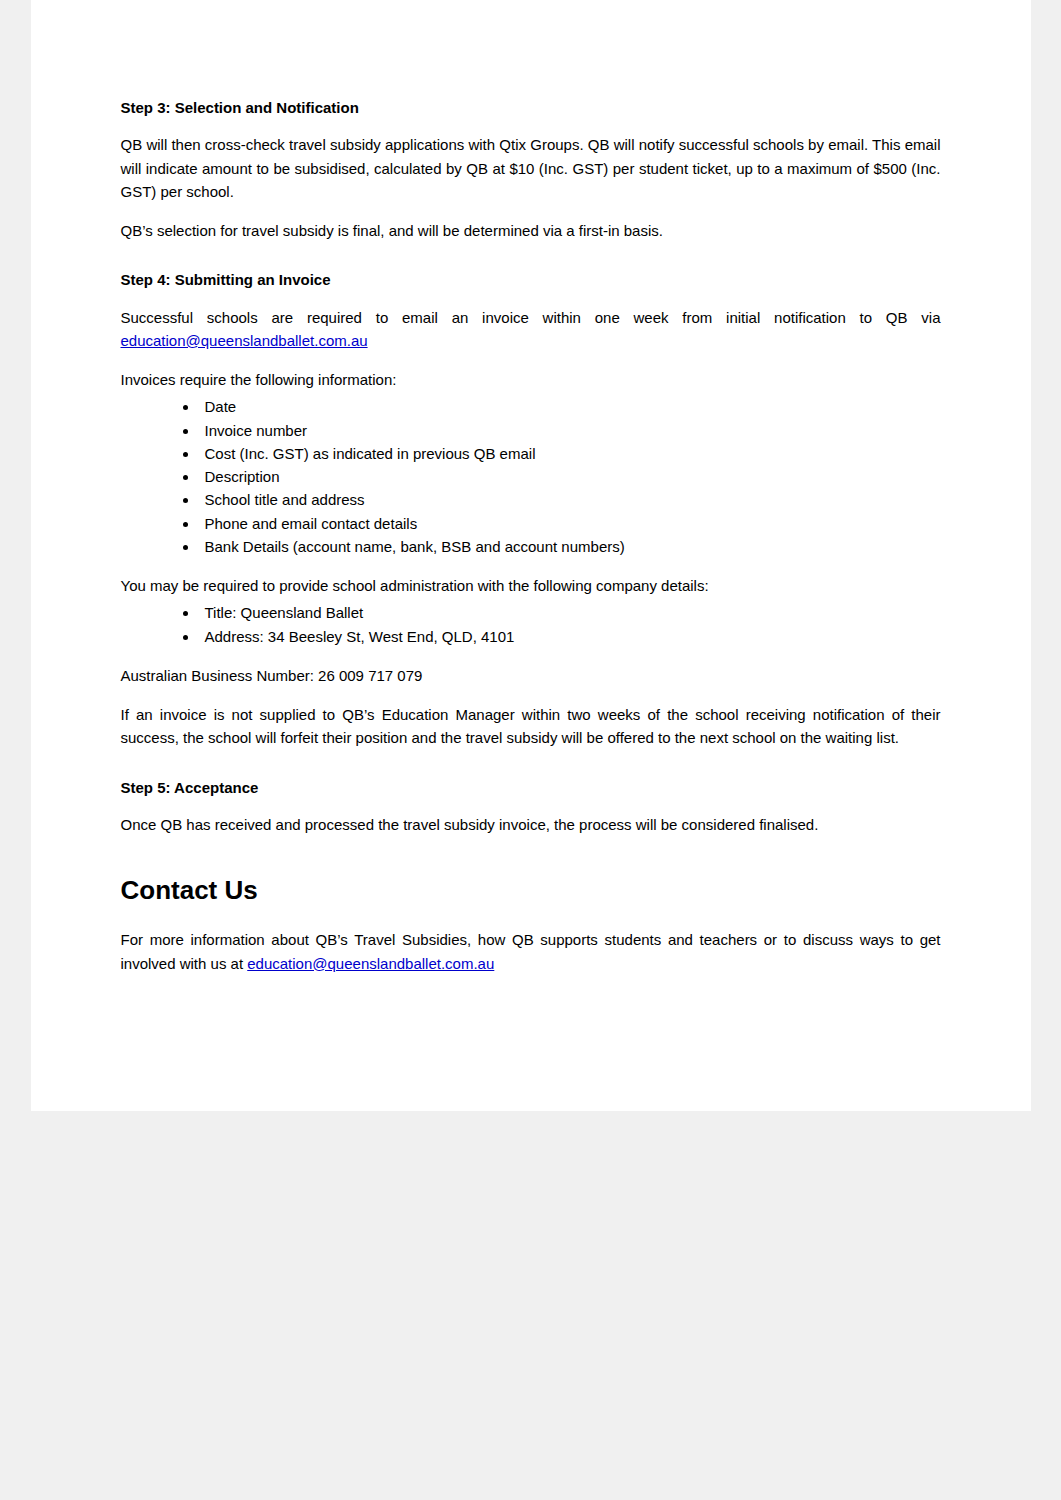Step 3: Selection and Notification
QB will then cross-check travel subsidy applications with Qtix Groups. QB will notify successful schools by email. This email will indicate amount to be subsidised, calculated by QB at $10 (Inc. GST) per student ticket, up to a maximum of $500 (Inc. GST) per school.
QB’s selection for travel subsidy is final, and will be determined via a first-in basis.
Step 4: Submitting an Invoice
Successful schools are required to email an invoice within one week from initial notification to QB via education@queenslandballet.com.au
Invoices require the following information:
Date
Invoice number
Cost (Inc. GST) as indicated in previous QB email
Description
School title and address
Phone and email contact details
Bank Details (account name, bank, BSB and account numbers)
You may be required to provide school administration with the following company details:
Title: Queensland Ballet
Address: 34 Beesley St, West End, QLD, 4101
Australian Business Number: 26 009 717 079
If an invoice is not supplied to QB’s Education Manager within two weeks of the school receiving notification of their success, the school will forfeit their position and the travel subsidy will be offered to the next school on the waiting list.
Step 5: Acceptance
Once QB has received and processed the travel subsidy invoice, the process will be considered finalised.
Contact Us
For more information about QB’s Travel Subsidies, how QB supports students and teachers or to discuss ways to get involved with us at education@queenslandballet.com.au